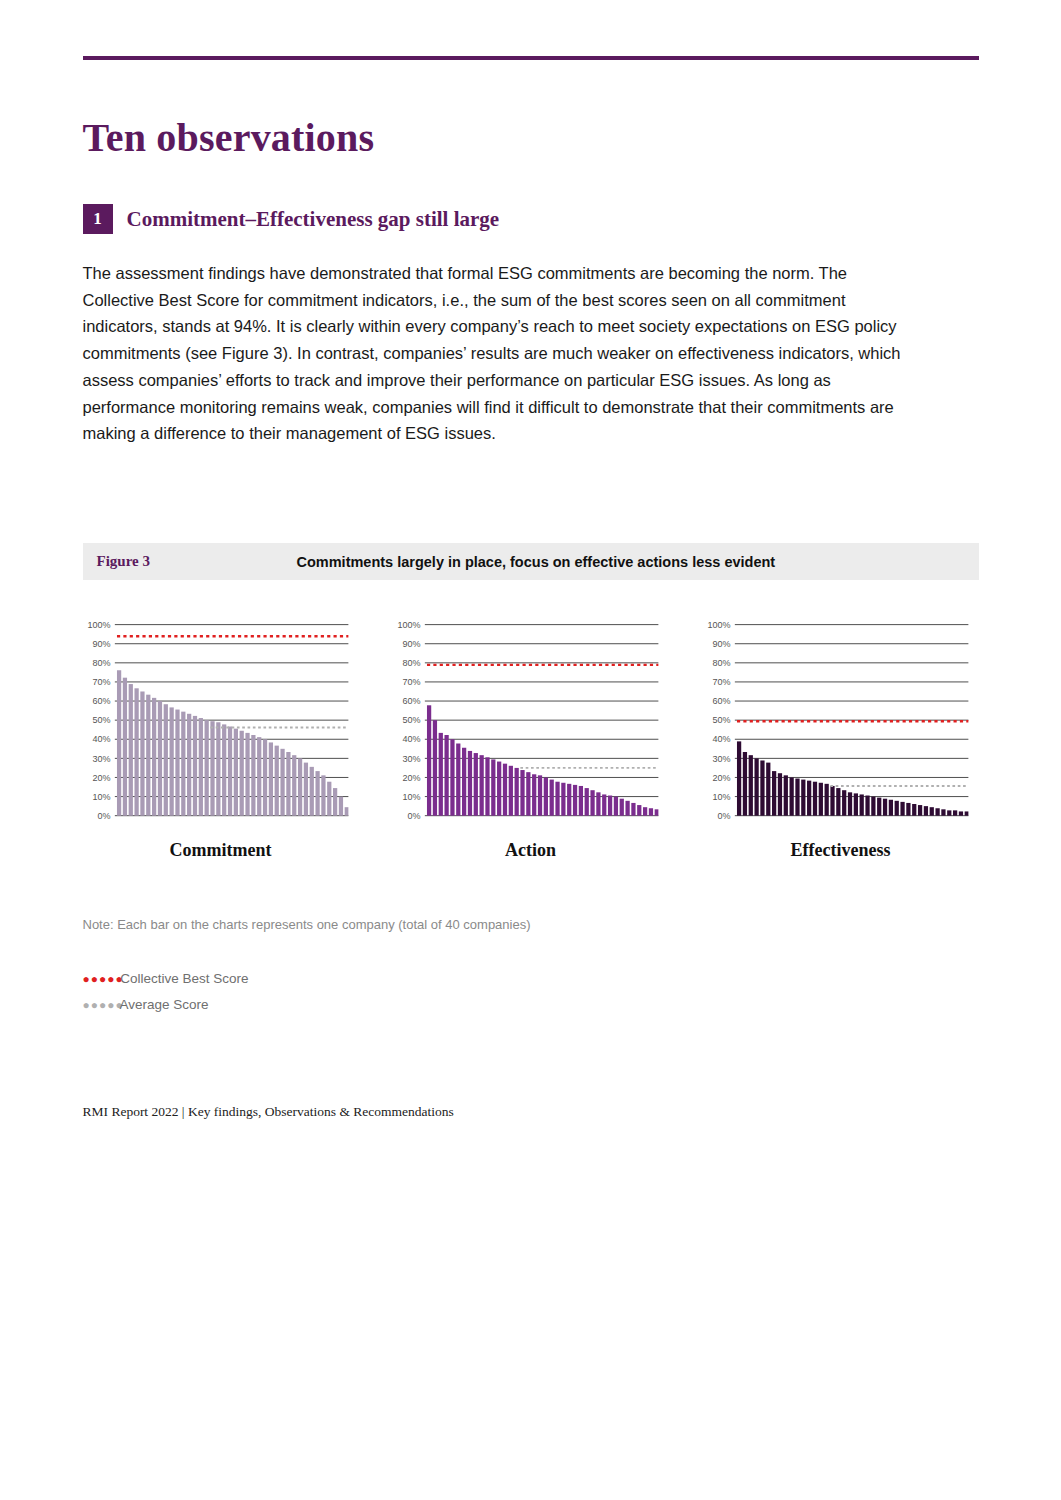Ten observations
1
Commitment–Effectiveness gap still large
The assessment findings have demonstrated that formal ESG commitments are becoming the norm. The Collective Best Score for commitment indicators, i.e., the sum of the best scores seen on all commitment indicators, stands at 94%. It is clearly within every company’s reach to meet society expectations on ESG policy commitments (see Figure 3). In contrast, companies’ results are much weaker on effectiveness indicators, which assess companies’ efforts to track and improve their performance on particular ESG issues. As long as performance monitoring remains weak, companies will find it difficult to demonstrate that their commitments are making a difference to their management of ESG issues.
Figure 3
Commitments largely in place, focus on effective actions less evident
100% 90% 80% 70% 60% 50% 40% 30% 20% 10% 0%
Commitment
100% 90% 80% 70% 60% 50% 40% 30% 20% 10% 0%
Action
100% 90% 80% 70% 60% 50% 40% 30% 20% 10% 0%
Effectiveness
Note: Each bar on the charts represents one company (total of 40 companies)
●●●●● Collective Best Score
●●●●● Average Score
RMI Report 2022 | Key findings, Observations & Recommendations